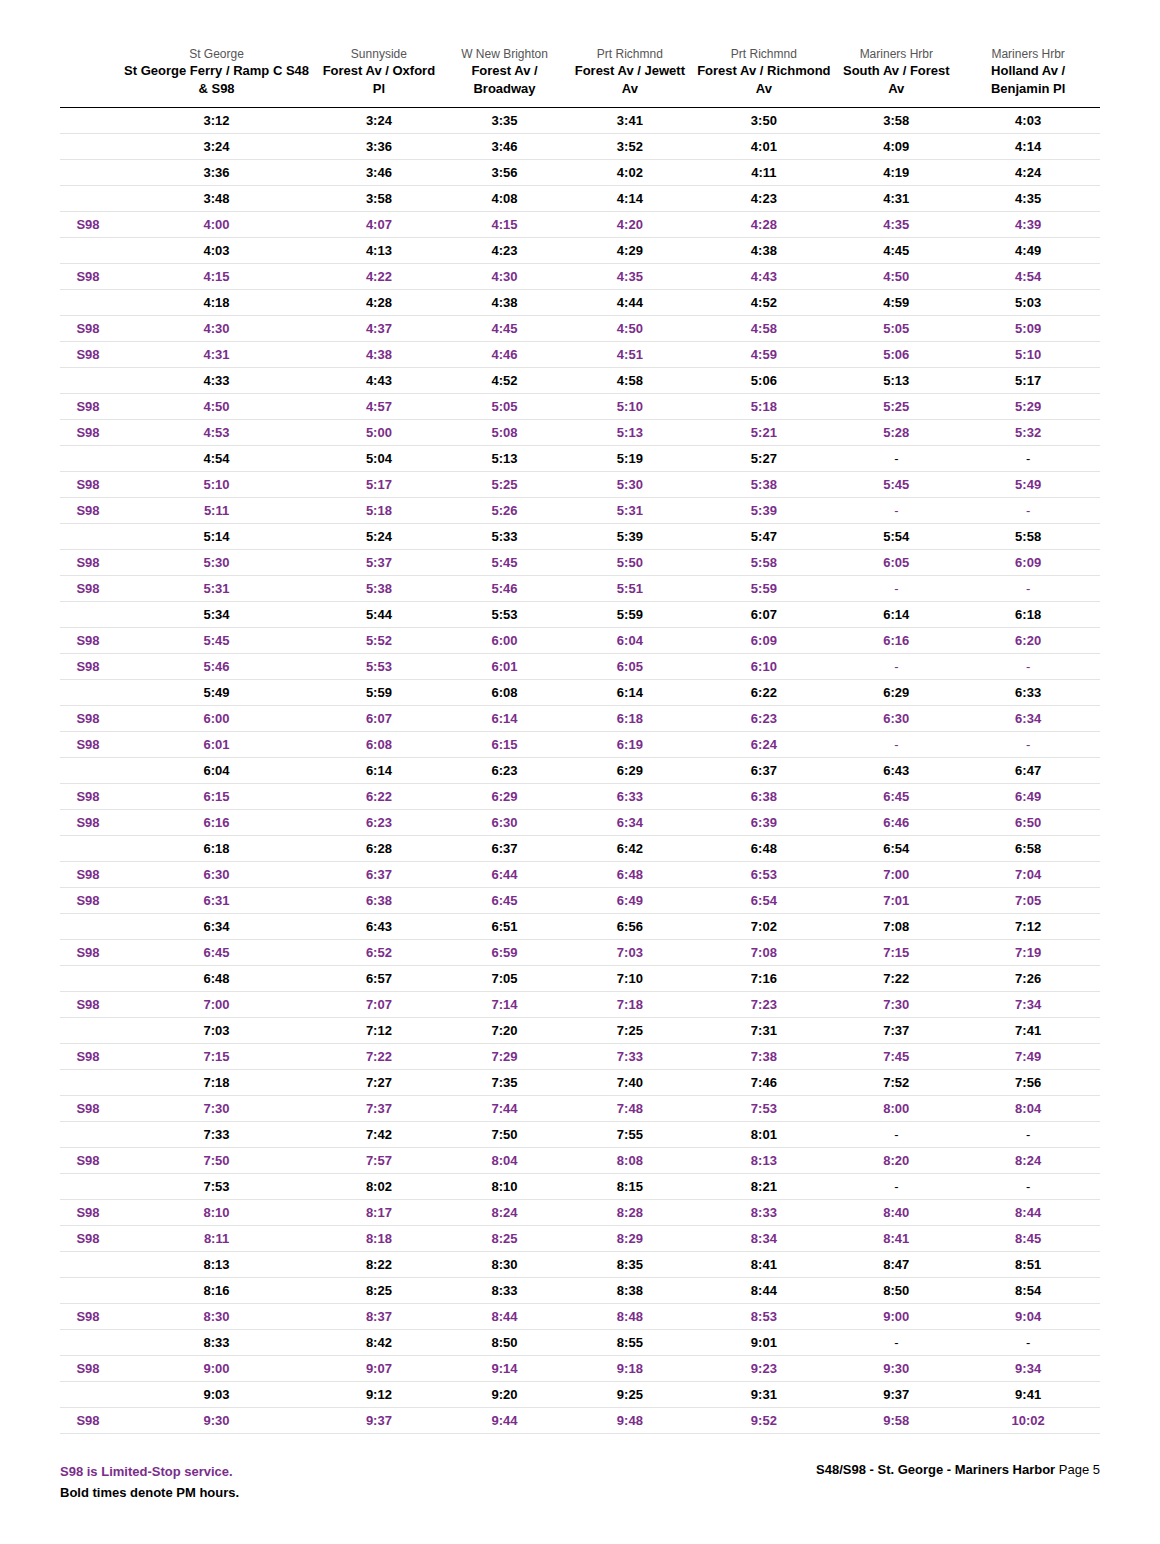| | St George St George Ferry / Ramp C S48 & S98 | Sunnyside Forest Av / Oxford Pl | W New Brighton Forest Av / Broadway | Prt Richmnd Forest Av / Jewett Av | Prt Richmnd Forest Av / Richmond Av | Mariners Hrbr South Av / Forest Av | Mariners Hrbr Holland Av / Benjamin Pl |
| --- | --- | --- | --- | --- | --- | --- | --- |
| | 3:12 | 3:24 | 3:35 | 3:41 | 3:50 | 3:58 | 4:03 |
| | 3:24 | 3:36 | 3:46 | 3:52 | 4:01 | 4:09 | 4:14 |
| | 3:36 | 3:46 | 3:56 | 4:02 | 4:11 | 4:19 | 4:24 |
| | 3:48 | 3:58 | 4:08 | 4:14 | 4:23 | 4:31 | 4:35 |
| S98 | 4:00 | 4:07 | 4:15 | 4:20 | 4:28 | 4:35 | 4:39 |
| | 4:03 | 4:13 | 4:23 | 4:29 | 4:38 | 4:45 | 4:49 |
| S98 | 4:15 | 4:22 | 4:30 | 4:35 | 4:43 | 4:50 | 4:54 |
| | 4:18 | 4:28 | 4:38 | 4:44 | 4:52 | 4:59 | 5:03 |
| S98 | 4:30 | 4:37 | 4:45 | 4:50 | 4:58 | 5:05 | 5:09 |
| S98 | 4:31 | 4:38 | 4:46 | 4:51 | 4:59 | 5:06 | 5:10 |
| | 4:33 | 4:43 | 4:52 | 4:58 | 5:06 | 5:13 | 5:17 |
| S98 | 4:50 | 4:57 | 5:05 | 5:10 | 5:18 | 5:25 | 5:29 |
| S98 | 4:53 | 5:00 | 5:08 | 5:13 | 5:21 | 5:28 | 5:32 |
| | 4:54 | 5:04 | 5:13 | 5:19 | 5:27 | - | - |
| S98 | 5:10 | 5:17 | 5:25 | 5:30 | 5:38 | 5:45 | 5:49 |
| S98 | 5:11 | 5:18 | 5:26 | 5:31 | 5:39 | - | - |
| | 5:14 | 5:24 | 5:33 | 5:39 | 5:47 | 5:54 | 5:58 |
| S98 | 5:30 | 5:37 | 5:45 | 5:50 | 5:58 | 6:05 | 6:09 |
| S98 | 5:31 | 5:38 | 5:46 | 5:51 | 5:59 | - | - |
| | 5:34 | 5:44 | 5:53 | 5:59 | 6:07 | 6:14 | 6:18 |
| S98 | 5:45 | 5:52 | 6:00 | 6:04 | 6:09 | 6:16 | 6:20 |
| S98 | 5:46 | 5:53 | 6:01 | 6:05 | 6:10 | - | - |
| | 5:49 | 5:59 | 6:08 | 6:14 | 6:22 | 6:29 | 6:33 |
| S98 | 6:00 | 6:07 | 6:14 | 6:18 | 6:23 | 6:30 | 6:34 |
| S98 | 6:01 | 6:08 | 6:15 | 6:19 | 6:24 | - | - |
| | 6:04 | 6:14 | 6:23 | 6:29 | 6:37 | 6:43 | 6:47 |
| S98 | 6:15 | 6:22 | 6:29 | 6:33 | 6:38 | 6:45 | 6:49 |
| S98 | 6:16 | 6:23 | 6:30 | 6:34 | 6:39 | 6:46 | 6:50 |
| | 6:18 | 6:28 | 6:37 | 6:42 | 6:48 | 6:54 | 6:58 |
| S98 | 6:30 | 6:37 | 6:44 | 6:48 | 6:53 | 7:00 | 7:04 |
| S98 | 6:31 | 6:38 | 6:45 | 6:49 | 6:54 | 7:01 | 7:05 |
| | 6:34 | 6:43 | 6:51 | 6:56 | 7:02 | 7:08 | 7:12 |
| S98 | 6:45 | 6:52 | 6:59 | 7:03 | 7:08 | 7:15 | 7:19 |
| | 6:48 | 6:57 | 7:05 | 7:10 | 7:16 | 7:22 | 7:26 |
| S98 | 7:00 | 7:07 | 7:14 | 7:18 | 7:23 | 7:30 | 7:34 |
| | 7:03 | 7:12 | 7:20 | 7:25 | 7:31 | 7:37 | 7:41 |
| S98 | 7:15 | 7:22 | 7:29 | 7:33 | 7:38 | 7:45 | 7:49 |
| | 7:18 | 7:27 | 7:35 | 7:40 | 7:46 | 7:52 | 7:56 |
| S98 | 7:30 | 7:37 | 7:44 | 7:48 | 7:53 | 8:00 | 8:04 |
| | 7:33 | 7:42 | 7:50 | 7:55 | 8:01 | - | - |
| S98 | 7:50 | 7:57 | 8:04 | 8:08 | 8:13 | 8:20 | 8:24 |
| | 7:53 | 8:02 | 8:10 | 8:15 | 8:21 | - | - |
| S98 | 8:10 | 8:17 | 8:24 | 8:28 | 8:33 | 8:40 | 8:44 |
| S98 | 8:11 | 8:18 | 8:25 | 8:29 | 8:34 | 8:41 | 8:45 |
| | 8:13 | 8:22 | 8:30 | 8:35 | 8:41 | 8:47 | 8:51 |
| | 8:16 | 8:25 | 8:33 | 8:38 | 8:44 | 8:50 | 8:54 |
| S98 | 8:30 | 8:37 | 8:44 | 8:48 | 8:53 | 9:00 | 9:04 |
| | 8:33 | 8:42 | 8:50 | 8:55 | 9:01 | - | - |
| S98 | 9:00 | 9:07 | 9:14 | 9:18 | 9:23 | 9:30 | 9:34 |
| | 9:03 | 9:12 | 9:20 | 9:25 | 9:31 | 9:37 | 9:41 |
| S98 | 9:30 | 9:37 | 9:44 | 9:48 | 9:52 | 9:58 | 10:02 |
S98 is Limited-Stop service.
Bold times denote PM hours.
S48/S98 - St. George - Mariners Harbor Page 5